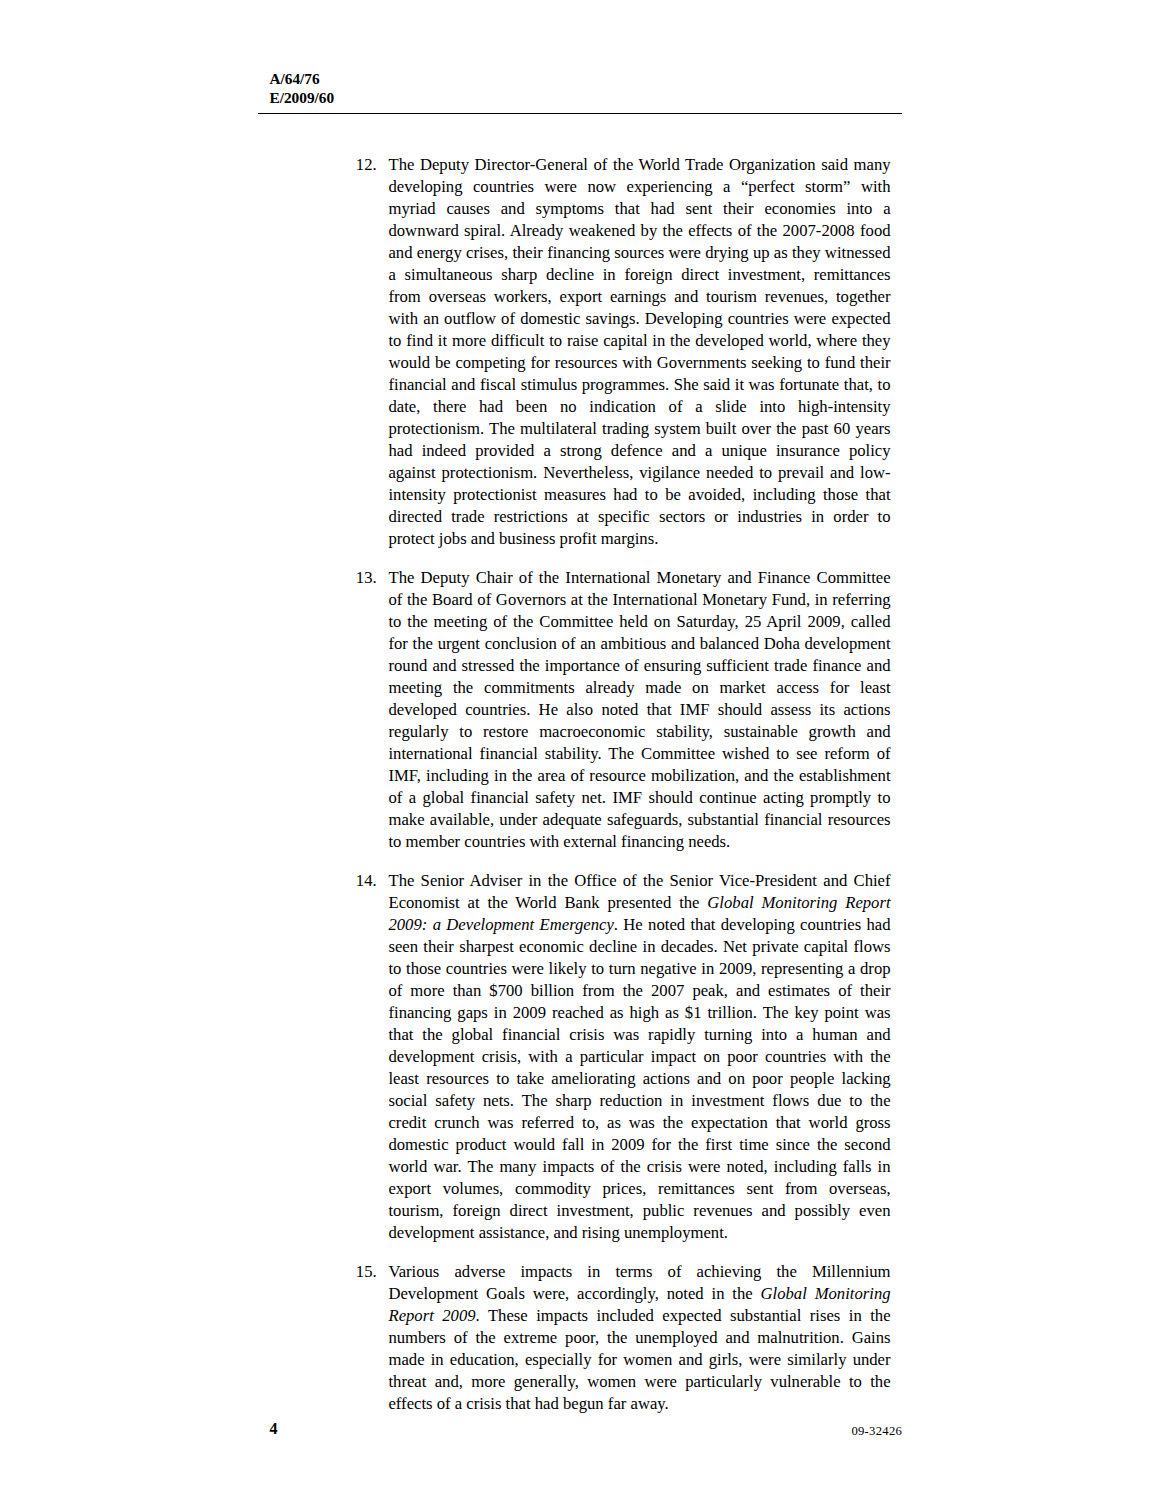A/64/76
E/2009/60
12. The Deputy Director-General of the World Trade Organization said many developing countries were now experiencing a “perfect storm” with myriad causes and symptoms that had sent their economies into a downward spiral. Already weakened by the effects of the 2007-2008 food and energy crises, their financing sources were drying up as they witnessed a simultaneous sharp decline in foreign direct investment, remittances from overseas workers, export earnings and tourism revenues, together with an outflow of domestic savings. Developing countries were expected to find it more difficult to raise capital in the developed world, where they would be competing for resources with Governments seeking to fund their financial and fiscal stimulus programmes. She said it was fortunate that, to date, there had been no indication of a slide into high-intensity protectionism. The multilateral trading system built over the past 60 years had indeed provided a strong defence and a unique insurance policy against protectionism. Nevertheless, vigilance needed to prevail and low-intensity protectionist measures had to be avoided, including those that directed trade restrictions at specific sectors or industries in order to protect jobs and business profit margins.
13. The Deputy Chair of the International Monetary and Finance Committee of the Board of Governors at the International Monetary Fund, in referring to the meeting of the Committee held on Saturday, 25 April 2009, called for the urgent conclusion of an ambitious and balanced Doha development round and stressed the importance of ensuring sufficient trade finance and meeting the commitments already made on market access for least developed countries. He also noted that IMF should assess its actions regularly to restore macroeconomic stability, sustainable growth and international financial stability. The Committee wished to see reform of IMF, including in the area of resource mobilization, and the establishment of a global financial safety net. IMF should continue acting promptly to make available, under adequate safeguards, substantial financial resources to member countries with external financing needs.
14. The Senior Adviser in the Office of the Senior Vice-President and Chief Economist at the World Bank presented the Global Monitoring Report 2009: a Development Emergency. He noted that developing countries had seen their sharpest economic decline in decades. Net private capital flows to those countries were likely to turn negative in 2009, representing a drop of more than $700 billion from the 2007 peak, and estimates of their financing gaps in 2009 reached as high as $1 trillion. The key point was that the global financial crisis was rapidly turning into a human and development crisis, with a particular impact on poor countries with the least resources to take ameliorating actions and on poor people lacking social safety nets. The sharp reduction in investment flows due to the credit crunch was referred to, as was the expectation that world gross domestic product would fall in 2009 for the first time since the second world war. The many impacts of the crisis were noted, including falls in export volumes, commodity prices, remittances sent from overseas, tourism, foreign direct investment, public revenues and possibly even development assistance, and rising unemployment.
15. Various adverse impacts in terms of achieving the Millennium Development Goals were, accordingly, noted in the Global Monitoring Report 2009. These impacts included expected substantial rises in the numbers of the extreme poor, the unemployed and malnutrition. Gains made in education, especially for women and girls, were similarly under threat and, more generally, women were particularly vulnerable to the effects of a crisis that had begun far away.
4
09-32426